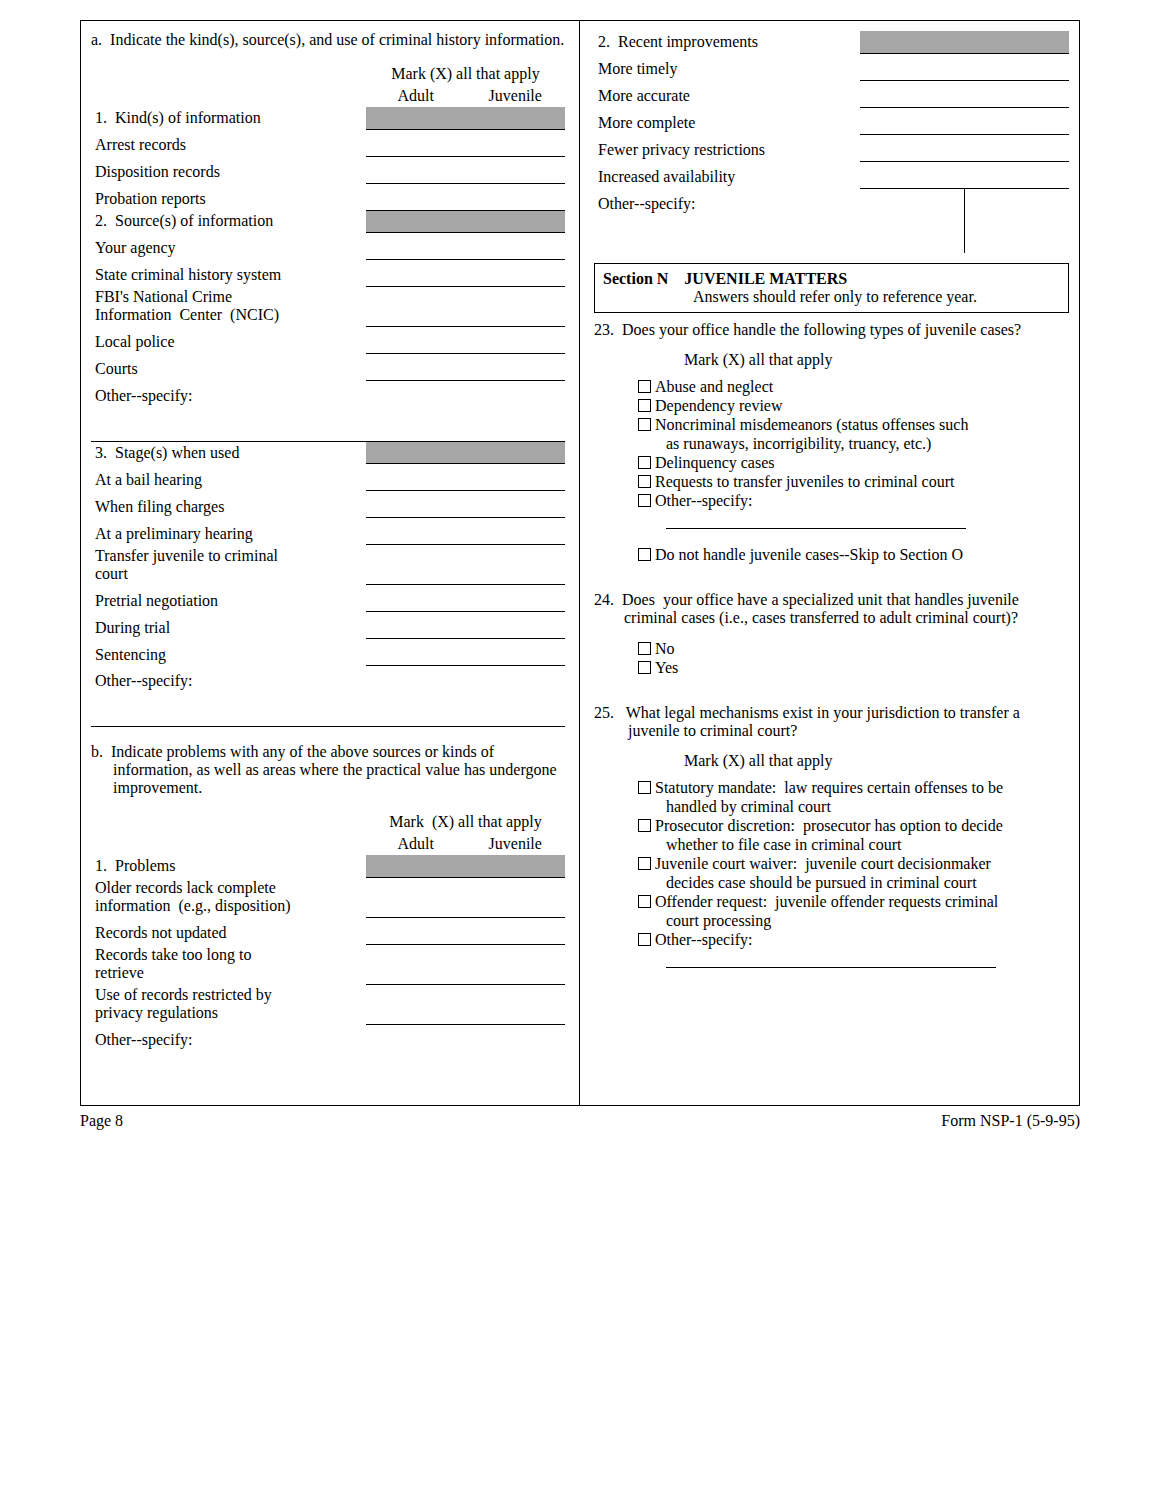a. Indicate the kind(s), source(s), and use of criminal history information.
| | Mark (X) all that apply |
| | Adult | Juvenile |
| 1. Kind(s) of information | | |
| Arrest records | | |
| Disposition records | | |
| Probation reports | | |
| 2. Source(s) of information | | |
| Your agency | | |
| State criminal history system | | |
| FBI's National Crime Information Center (NCIC) | | |
| Local police | | |
| Courts | | |
| Other--specify: | | |
| 3. Stage(s) when used | | |
| At a bail hearing | | |
| When filing charges | | |
| At a preliminary hearing | | |
| Transfer juvenile to criminal court | | |
| Pretrial negotiation | | |
| During trial | | |
| Sentencing | | |
| Other--specify: | | |
b. Indicate problems with any of the above sources or kinds of information, as well as areas where the practical value has undergone improvement.
| | Mark (X) all that apply |
| | Adult | Juvenile |
| 1. Problems | | |
| Older records lack complete information (e.g., disposition) | | |
| Records not updated | | |
| Records take too long to retrieve | | |
| Use of records restricted by privacy regulations | | |
| Other--specify: | | |
| 2. Recent improvements | | |
| More timely | | |
| More accurate | | |
| More complete | | |
| Fewer privacy restrictions | | |
| Increased availability | | |
| Other--specify: | | |
Section N JUVENILE MATTERS
Answers should refer only to reference year.
23. Does your office handle the following types of juvenile cases?
Mark (X) all that apply
Abuse and neglect
Dependency review
Noncriminal misdemeanors (status offenses such
as runaways, incorrigibility, truancy, etc.)
Delinquency cases
Requests to transfer juveniles to criminal court
Other--specify:
Do not handle juvenile cases--Skip to Section O
24. Does your office have a specialized unit that handles juvenile criminal cases (i.e., cases transferred to adult criminal court)?
No
Yes
25. What legal mechanisms exist in your jurisdiction to transfer a juvenile to criminal court?
Mark (X) all that apply
Statutory mandate: law requires certain offenses to be
handled by criminal court
Prosecutor discretion: prosecutor has option to decide
whether to file case in criminal court
Juvenile court waiver: juvenile court decisionmaker
decides case should be pursued in criminal court
Offender request: juvenile offender requests criminal
court processing
Other--specify:
Page 8
Form NSP-1 (5-9-95)